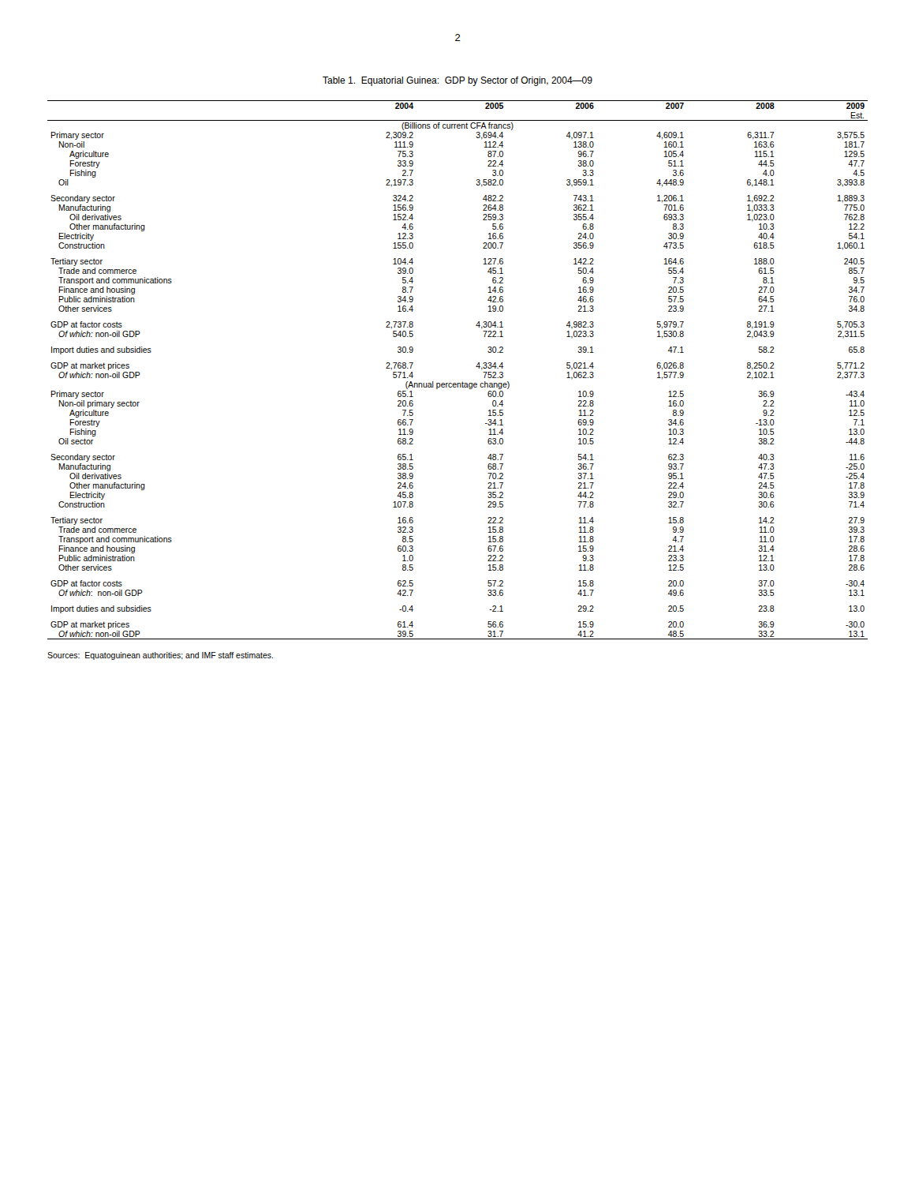2
Table 1. Equatorial Guinea: GDP by Sector of Origin, 2004—09
| | 2004 | 2005 | 2006 | 2007 | 2008 | 2009 |
| | | | | | | Est. |
| (Billions of current CFA francs) |
| Primary sector | 2,309.2 | 3,694.4 | 4,097.1 | 4,609.1 | 6,311.7 | 3,575.5 |
| Non-oil | 111.9 | 112.4 | 138.0 | 160.1 | 163.6 | 181.7 |
| Agriculture | 75.3 | 87.0 | 96.7 | 105.4 | 115.1 | 129.5 |
| Forestry | 33.9 | 22.4 | 38.0 | 51.1 | 44.5 | 47.7 |
| Fishing | 2.7 | 3.0 | 3.3 | 3.6 | 4.0 | 4.5 |
| Oil | 2,197.3 | 3,582.0 | 3,959.1 | 4,448.9 | 6,148.1 | 3,393.8 |
| Secondary sector | 324.2 | 482.2 | 743.1 | 1,206.1 | 1,692.2 | 1,889.3 |
| Manufacturing | 156.9 | 264.8 | 362.1 | 701.6 | 1,033.3 | 775.0 |
| Oil derivatives | 152.4 | 259.3 | 355.4 | 693.3 | 1,023.0 | 762.8 |
| Other manufacturing | 4.6 | 5.6 | 6.8 | 8.3 | 10.3 | 12.2 |
| Electricity | 12.3 | 16.6 | 24.0 | 30.9 | 40.4 | 54.1 |
| Construction | 155.0 | 200.7 | 356.9 | 473.5 | 618.5 | 1,060.1 |
| Tertiary sector | 104.4 | 127.6 | 142.2 | 164.6 | 188.0 | 240.5 |
| Trade and commerce | 39.0 | 45.1 | 50.4 | 55.4 | 61.5 | 85.7 |
| Transport and communications | 5.4 | 6.2 | 6.9 | 7.3 | 8.1 | 9.5 |
| Finance and housing | 8.7 | 14.6 | 16.9 | 20.5 | 27.0 | 34.7 |
| Public administration | 34.9 | 42.6 | 46.6 | 57.5 | 64.5 | 76.0 |
| Other services | 16.4 | 19.0 | 21.3 | 23.9 | 27.1 | 34.8 |
| GDP at factor costs | 2,737.8 | 4,304.1 | 4,982.3 | 5,979.7 | 8,191.9 | 5,705.3 |
| Of which: non-oil GDP | 540.5 | 722.1 | 1,023.3 | 1,530.8 | 2,043.9 | 2,311.5 |
| Import duties and subsidies | 30.9 | 30.2 | 39.1 | 47.1 | 58.2 | 65.8 |
| GDP at market prices | 2,768.7 | 4,334.4 | 5,021.4 | 6,026.8 | 8,250.2 | 5,771.2 |
| Of which: non-oil GDP | 571.4 | 752.3 | 1,062.3 | 1,577.9 | 2,102.1 | 2,377.3 |
| (Annual percentage change) |
| Primary sector | 65.1 | 60.0 | 10.9 | 12.5 | 36.9 | -43.4 |
| Non-oil primary sector | 20.6 | 0.4 | 22.8 | 16.0 | 2.2 | 11.0 |
| Agriculture | 7.5 | 15.5 | 11.2 | 8.9 | 9.2 | 12.5 |
| Forestry | 66.7 | -34.1 | 69.9 | 34.6 | -13.0 | 7.1 |
| Fishing | 11.9 | 11.4 | 10.2 | 10.3 | 10.5 | 13.0 |
| Oil sector | 68.2 | 63.0 | 10.5 | 12.4 | 38.2 | -44.8 |
| Secondary sector | 65.1 | 48.7 | 54.1 | 62.3 | 40.3 | 11.6 |
| Manufacturing | 38.5 | 68.7 | 36.7 | 93.7 | 47.3 | -25.0 |
| Oil derivatives | 38.9 | 70.2 | 37.1 | 95.1 | 47.5 | -25.4 |
| Other manufacturing | 24.6 | 21.7 | 21.7 | 22.4 | 24.5 | 17.8 |
| Electricity | 45.8 | 35.2 | 44.2 | 29.0 | 30.6 | 33.9 |
| Construction | 107.8 | 29.5 | 77.8 | 32.7 | 30.6 | 71.4 |
| Tertiary sector | 16.6 | 22.2 | 11.4 | 15.8 | 14.2 | 27.9 |
| Trade and commerce | 32.3 | 15.8 | 11.8 | 9.9 | 11.0 | 39.3 |
| Transport and communications | 8.5 | 15.8 | 11.8 | 4.7 | 11.0 | 17.8 |
| Finance and housing | 60.3 | 67.6 | 15.9 | 21.4 | 31.4 | 28.6 |
| Public administration | 1.0 | 22.2 | 9.3 | 23.3 | 12.1 | 17.8 |
| Other services | 8.5 | 15.8 | 11.8 | 12.5 | 13.0 | 28.6 |
| GDP at factor costs | 62.5 | 57.2 | 15.8 | 20.0 | 37.0 | -30.4 |
| Of which : non-oil GDP | 42.7 | 33.6 | 41.7 | 49.6 | 33.5 | 13.1 |
| Import duties and subsidies | -0.4 | -2.1 | 29.2 | 20.5 | 23.8 | 13.0 |
| GDP at market prices | 61.4 | 56.6 | 15.9 | 20.0 | 36.9 | -30.0 |
| Of which: non-oil GDP | 39.5 | 31.7 | 41.2 | 48.5 | 33.2 | 13.1 |
Sources: Equatoguinean authorities; and IMF staff estimates.